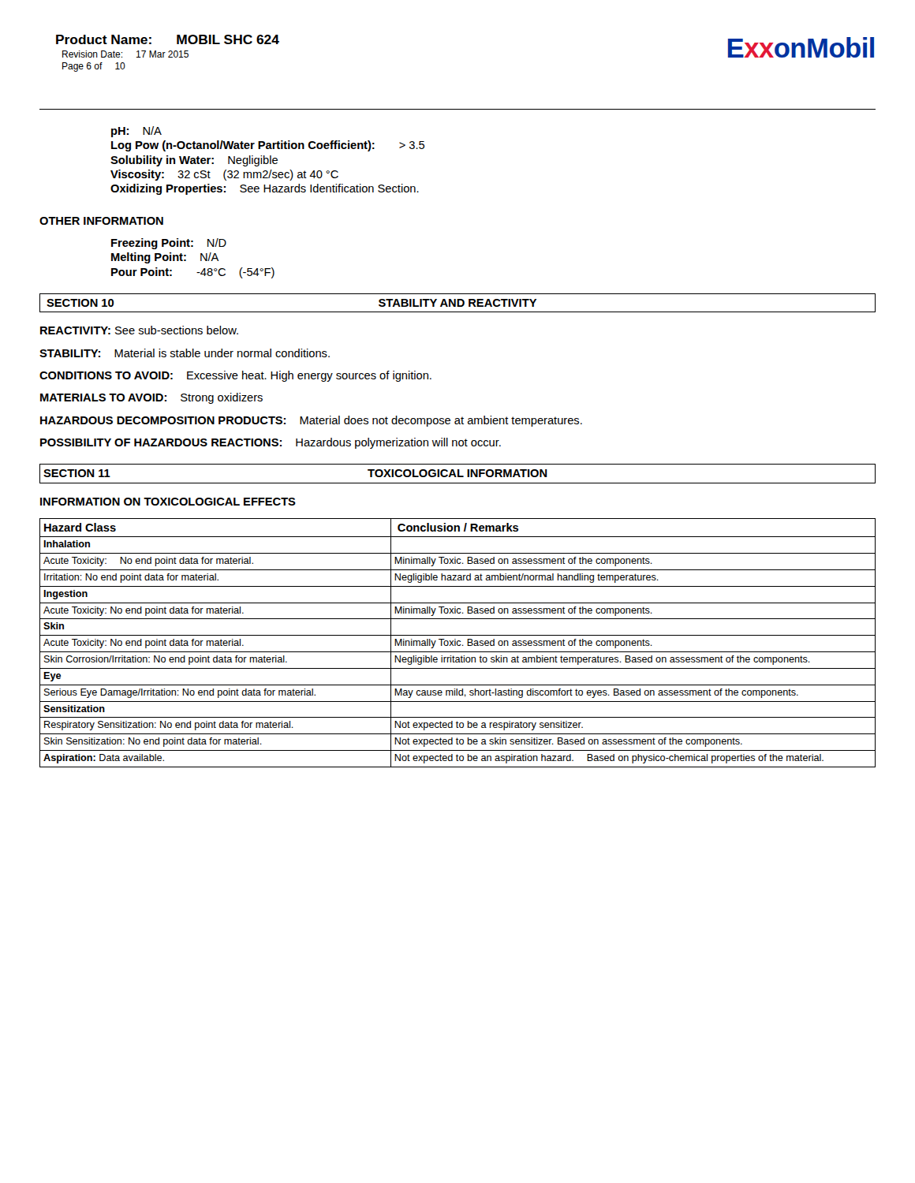ExxonMobil
Product Name: MOBIL SHC 624
Revision Date: 17 Mar 2015
Page 6 of 10
pH: N/A
Log Pow (n-Octanol/Water Partition Coefficient): > 3.5
Solubility in Water: Negligible
Viscosity: 32 cSt (32 mm2/sec) at 40 °C
Oxidizing Properties: See Hazards Identification Section.
OTHER INFORMATION
Freezing Point: N/D
Melting Point: N/A
Pour Point: -48°C (-54°F)
SECTION 10 STABILITY AND REACTIVITY
REACTIVITY: See sub-sections below.
STABILITY: Material is stable under normal conditions.
CONDITIONS TO AVOID: Excessive heat. High energy sources of ignition.
MATERIALS TO AVOID: Strong oxidizers
HAZARDOUS DECOMPOSITION PRODUCTS: Material does not decompose at ambient temperatures.
POSSIBILITY OF HAZARDOUS REACTIONS: Hazardous polymerization will not occur.
SECTION 11 TOXICOLOGICAL INFORMATION
INFORMATION ON TOXICOLOGICAL EFFECTS
| Hazard Class | Conclusion / Remarks |
| --- | --- |
| Inhalation | |
| Acute Toxicity: No end point data for material. | Minimally Toxic. Based on assessment of the components. |
| Irritation: No end point data for material. | Negligible hazard at ambient/normal handling temperatures. |
| Ingestion | |
| Acute Toxicity: No end point data for material. | Minimally Toxic. Based on assessment of the components. |
| Skin | |
| Acute Toxicity: No end point data for material. | Minimally Toxic. Based on assessment of the components. |
| Skin Corrosion/Irritation: No end point data for material. | Negligible irritation to skin at ambient temperatures. Based on assessment of the components. |
| Eye | |
| Serious Eye Damage/Irritation: No end point data for material. | May cause mild, short-lasting discomfort to eyes. Based on assessment of the components. |
| Sensitization | |
| Respiratory Sensitization: No end point data for material. | Not expected to be a respiratory sensitizer. |
| Skin Sensitization: No end point data for material. | Not expected to be a skin sensitizer. Based on assessment of the components. |
| Aspiration: Data available. | Not expected to be an aspiration hazard. Based on physico-chemical properties of the material. |